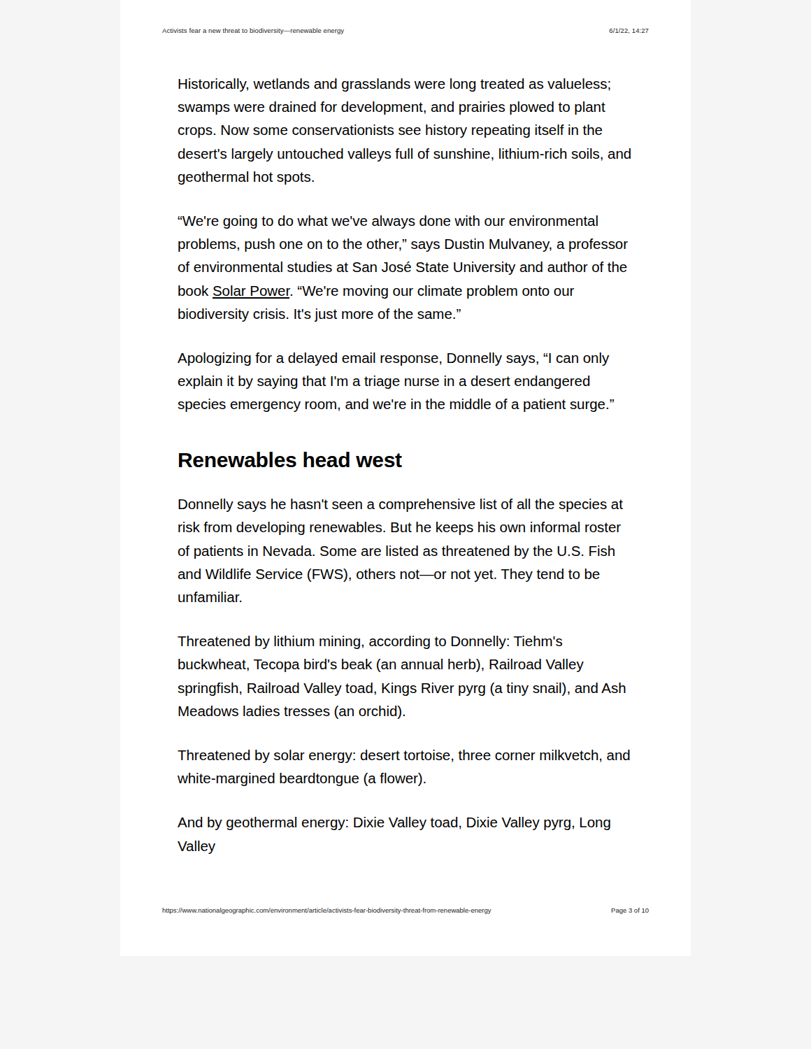Activists fear a new threat to biodiversity—renewable energy 6/1/22, 14:27
Historically, wetlands and grasslands were long treated as valueless; swamps were drained for development, and prairies plowed to plant crops. Now some conservationists see history repeating itself in the desert's largely untouched valleys full of sunshine, lithium-rich soils, and geothermal hot spots.
“We're going to do what we've always done with our environmental problems, push one on to the other,” says Dustin Mulvaney, a professor of environmental studies at San José State University and author of the book Solar Power. “We're moving our climate problem onto our biodiversity crisis. It's just more of the same.”
Apologizing for a delayed email response, Donnelly says, “I can only explain it by saying that I'm a triage nurse in a desert endangered species emergency room, and we're in the middle of a patient surge.”
Renewables head west
Donnelly says he hasn't seen a comprehensive list of all the species at risk from developing renewables. But he keeps his own informal roster of patients in Nevada. Some are listed as threatened by the U.S. Fish and Wildlife Service (FWS), others not—or not yet. They tend to be unfamiliar.
Threatened by lithium mining, according to Donnelly: Tiehm's buckwheat, Tecopa bird's beak (an annual herb), Railroad Valley springfish, Railroad Valley toad, Kings River pyrg (a tiny snail), and Ash Meadows ladies tresses (an orchid).
Threatened by solar energy: desert tortoise, three corner milkvetch, and white-margined beardtongue (a flower).
And by geothermal energy: Dixie Valley toad, Dixie Valley pyrg, Long Valley
https://www.nationalgeographic.com/environment/article/activists-fear-biodiversity-threat-from-renewable-energy Page 3 of 10